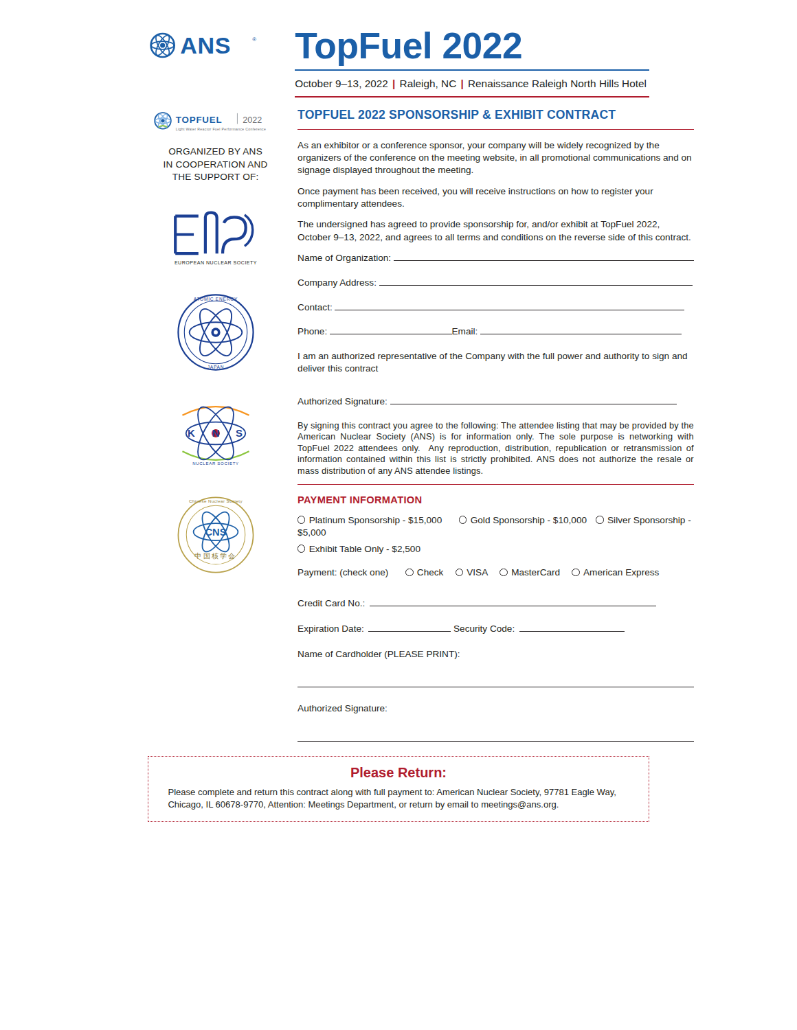ANS ®
TopFuel 2022
October 9–13, 2022 | Raleigh, NC | Renaissance Raleigh North Hills Hotel
TOPFUEL 2022 Light Water Reactor Fuel Performance Conference
ORGANIZED BY ANS
IN COOPERATION AND
THE SUPPORT OF:
EUROPEAN NUCLEAR SOCIETY
ATOMIC ENERGY JAPAN
K N S NUCLEAR SOCIETY
CNS Chinese Nuclear Society 中国核学会
TOPFUEL 2022 SPONSORSHIP & EXHIBIT CONTRACT
As an exhibitor or a conference sponsor, your company will be widely recognized by the organizers of the conference on the meeting website, in all promotional communications and on signage displayed throughout the meeting.
Once payment has been received, you will receive instructions on how to register your complimentary attendees.
The undersigned has agreed to provide sponsorship for, and/or exhibit at TopFuel 2022, October 9–13, 2022, and agrees to all terms and conditions on the reverse side of this contract.
Name of Organization:
Company Address:
Contact:
Phone: Email:
I am an authorized representative of the Company with the full power and authority to sign and deliver this contract
Authorized Signature:
By signing this contract you agree to the following: The attendee listing that may be provided by the American Nuclear Society (ANS) is for information only. The sole purpose is networking with TopFuel 2022 attendees only. Any reproduction, distribution, republication or retransmission of information contained within this list is strictly prohibited. ANS does not authorize the resale or mass distribution of any ANS attendee listings.
PAYMENT INFORMATION
Platinum Sponsorship - $15,000 Gold Sponsorship - $10,000 Silver Sponsorship - $5,000
Exhibit Table Only - $2,500
Payment: (check one) Check VISA MasterCard American Express
Credit Card No.:
Expiration Date: Security Code:
Name of Cardholder (PLEASE PRINT):
Authorized Signature:
Please Return:
Please complete and return this contract along with full payment to: American Nuclear Society, 97781 Eagle Way, Chicago, IL 60678-9770, Attention: Meetings Department, or return by email to meetings@ans.org.